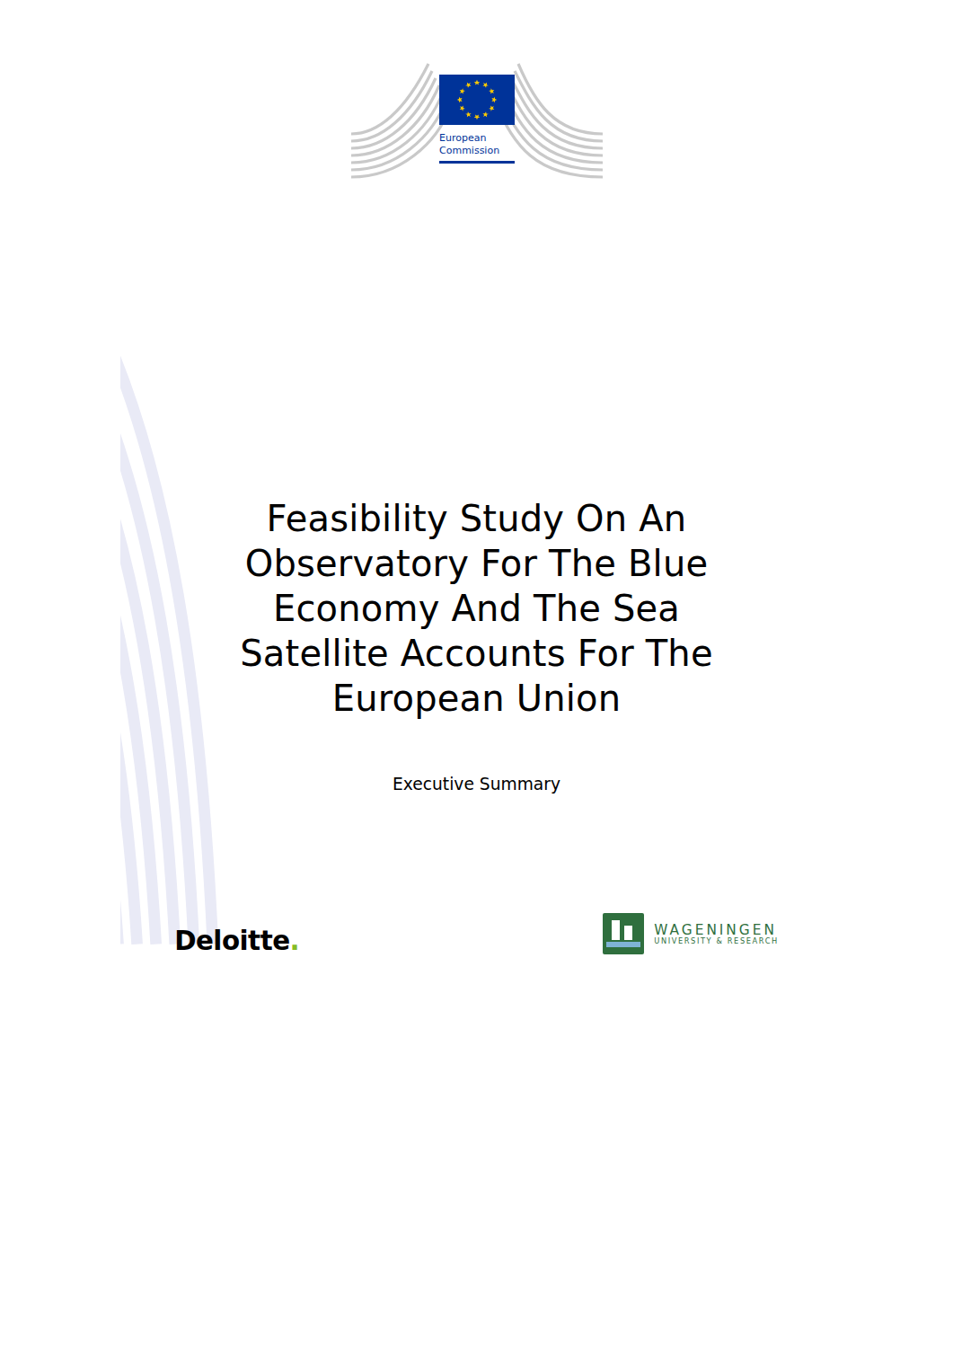European Commission
Feasibility Study On An Observatory For The Blue Economy And The Sea Satellite Accounts For The European Union
Executive Summary
Deloitte.
WAGENINGEN
UNIVERSITY & RESEARCH